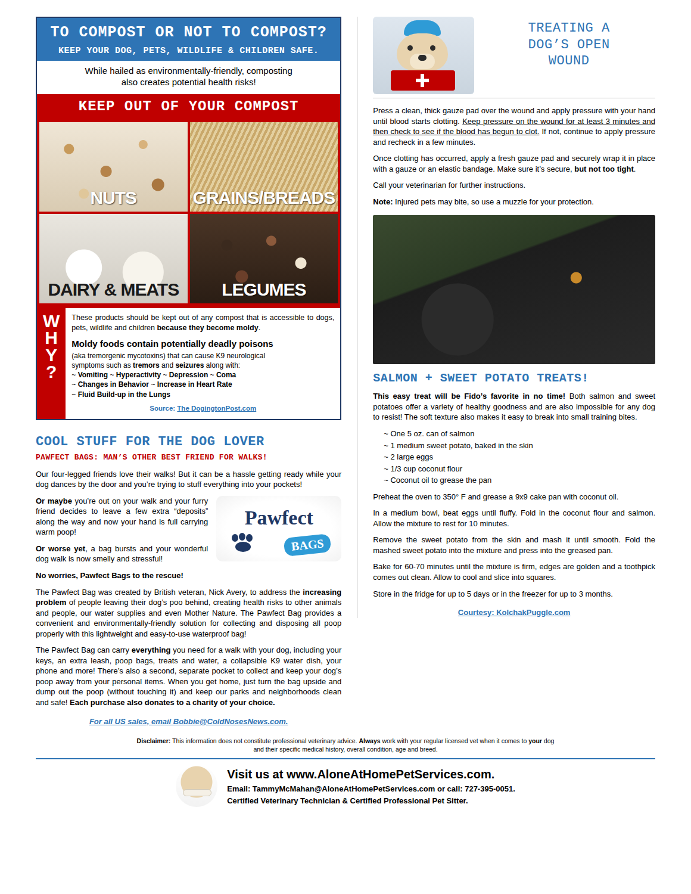To Compost or Not to Compost?
Keep Your Dog, Pets, Wildlife & Children Safe.
While hailed as environmentally-friendly, composting
also creates potential health risks!
Keep Out of Your Compost
NUTS
GRAINS/BREADS
DAIRY & MEATS
LEGUMES
W
H
Y
?
These products should be kept out of any compost that is accessible to dogs, pets, wildlife and children because they become moldy.
Moldy foods contain potentially deadly poisons
(aka tremorgenic mycotoxins) that can cause K9 neurological
symptoms such as tremors and seizures along with:
~ Vomiting ~ Hyperactivity ~ Depression ~ Coma
~ Changes in Behavior ~ Increase in Heart Rate
~ Fluid Build-up in the Lungs
Source: The DogingtonPost.com
Cool Stuff for the Dog Lover
Pawfect Bags: Man’s Other Best Friend for Walks!
Our four-legged friends love their walks! But it can be a hassle getting ready while your dog dances by the door and you’re trying to stuff everything into your pockets!
Pawfect
BAGS
Or maybe you’re out on your walk and your furry friend decides to leave a few extra “deposits” along the way and now your hand is full carrying warm poop!
Or worse yet, a bag bursts and your wonderful dog walk is now smelly and stressful!
No worries, Pawfect Bags to the rescue!
The Pawfect Bag was created by British veteran, Nick Avery, to address the increasing problem of people leaving their dog’s poo behind, creating health risks to other animals and people, our water supplies and even Mother Nature. The Pawfect Bag provides a convenient and environmentally-friendly solution for collecting and disposing all poop properly with this lightweight and easy-to-use waterproof bag!
The Pawfect Bag can carry everything you need for a walk with your dog, including your keys, an extra leash, poop bags, treats and water, a collapsible K9 water dish, your phone and more! There’s also a second, separate pocket to collect and keep your dog’s poop away from your personal items. When you get home, just turn the bag upside and dump out the poop (without touching it) and keep our parks and neighborhoods clean and safe! Each purchase also donates to a charity of your choice.
For all US sales, email Bobbie@ColdNosesNews.com.
Treating a
Dog’s Open
Wound
Press a clean, thick gauze pad over the wound and apply pressure with your hand until blood starts clotting. Keep pressure on the wound for at least 3 minutes and then check to see if the blood has begun to clot. If not, continue to apply pressure and recheck in a few minutes.
Once clotting has occurred, apply a fresh gauze pad and securely wrap it in place with a gauze or an elastic bandage. Make sure it’s secure, but not too tight.
Call your veterinarian for further instructions.
Note: Injured pets may bite, so use a muzzle for your protection.
Salmon + Sweet Potato Treats!
This easy treat will be Fido’s favorite in no time! Both salmon and sweet potatoes offer a variety of healthy goodness and are also impossible for any dog to resist! The soft texture also makes it easy to break into small training bites.
One 5 oz. can of salmon
1 medium sweet potato, baked in the skin
2 large eggs
1/3 cup coconut flour
Coconut oil to grease the pan
Preheat the oven to 350° F and grease a 9x9 cake pan with coconut oil.
In a medium bowl, beat eggs until fluffy. Fold in the coconut flour and salmon. Allow the mixture to rest for 10 minutes.
Remove the sweet potato from the skin and mash it until smooth. Fold the mashed sweet potato into the mixture and press into the greased pan.
Bake for 60-70 minutes until the mixture is firm, edges are golden and a toothpick comes out clean. Allow to cool and slice into squares.
Store in the fridge for up to 5 days or in the freezer for up to 3 months.
Courtesy: KolchakPuggle.com
Disclaimer: This information does not constitute professional veterinary advice. Always work with your regular licensed vet when it comes to your dog
and their specific medical history, overall condition, age and breed.
Visit us at www.AloneAtHomePetServices.com.
Email: TammyMcMahan@AloneAtHomePetServices.com or call: 727-395-0051.
Certified Veterinary Technician & Certified Professional Pet Sitter.